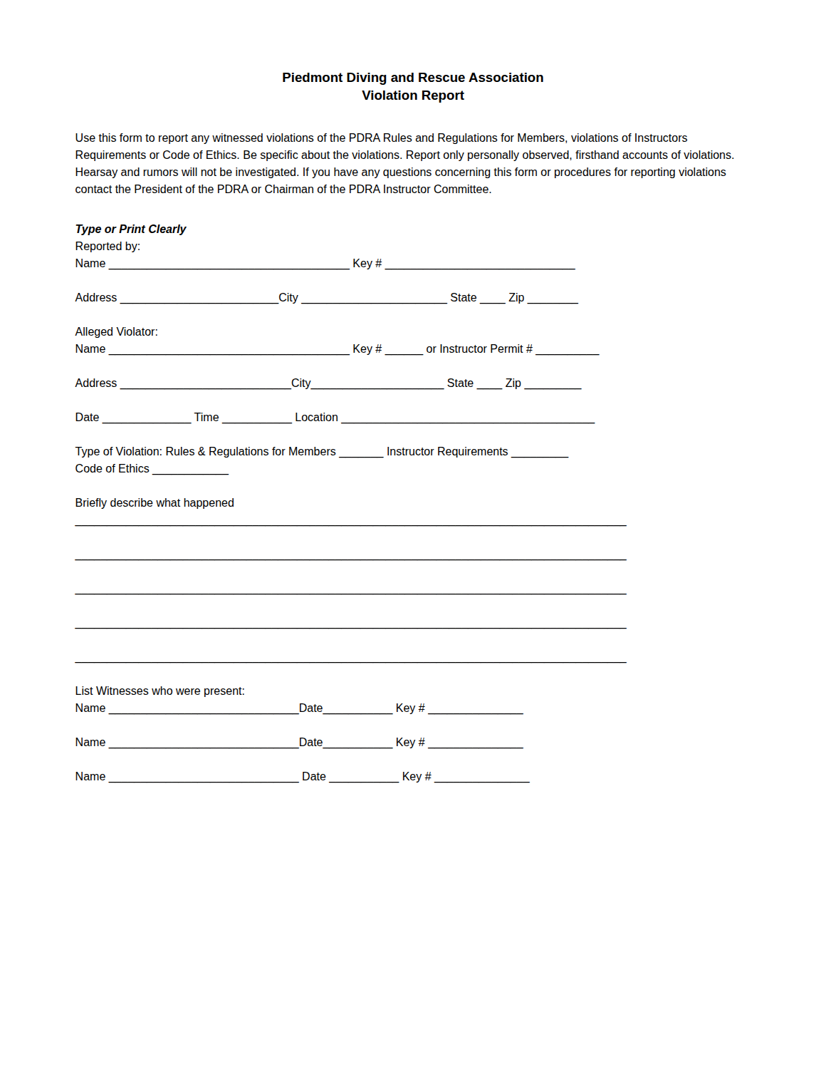Piedmont Diving and Rescue AssociationViolation Report
Use this form to report any witnessed violations of the PDRA Rules and Regulations for Members, violations of Instructors Requirements or Code of Ethics. Be specific about the violations. Report only personally observed, firsthand accounts of violations. Hearsay and rumors will not be investigated. If you have any questions concerning this form or procedures for reporting violations contact the President of the PDRA or Chairman of the PDRA Instructor Committee.
Type or Print Clearly
Reported by:
Name ______________________________________ Key # ______________________________
Address _________________________City _______________________ State ____ Zip ________
Alleged Violator:
Name ______________________________________ Key # ______ or Instructor Permit # __________
Address ___________________________City_____________________ State ____ Zip _________
Date ______________ Time ___________ Location ________________________________________
Type of Violation: Rules & Regulations for Members _______ Instructor Requirements _________
Code of Ethics ____________
Briefly describe what happened
_______________________________________________________________________________________
_______________________________________________________________________________________
_______________________________________________________________________________________
_______________________________________________________________________________________
_______________________________________________________________________________________
List Witnesses who were present:
Name ______________________________Date___________ Key # _______________
Name ______________________________Date___________ Key # _______________
Name ______________________________ Date ___________ Key # _______________